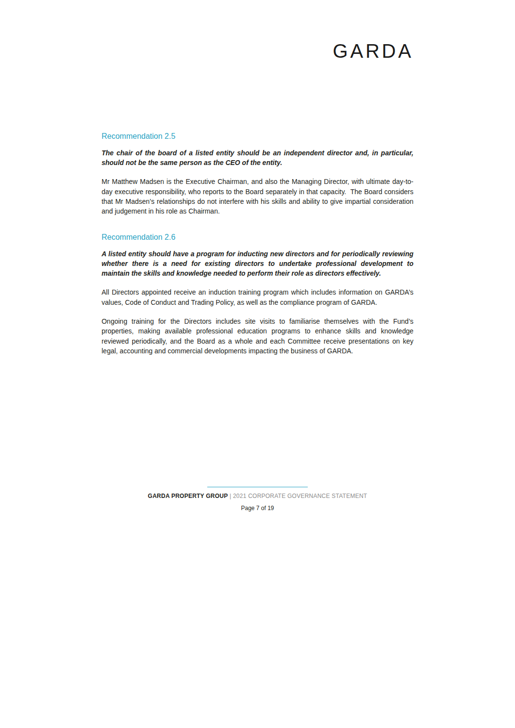GARDA
Recommendation 2.5
The chair of the board of a listed entity should be an independent director and, in particular, should not be the same person as the CEO of the entity.
Mr Matthew Madsen is the Executive Chairman, and also the Managing Director, with ultimate day-to-day executive responsibility, who reports to the Board separately in that capacity. The Board considers that Mr Madsen’s relationships do not interfere with his skills and ability to give impartial consideration and judgement in his role as Chairman.
Recommendation 2.6
A listed entity should have a program for inducting new directors and for periodically reviewing whether there is a need for existing directors to undertake professional development to maintain the skills and knowledge needed to perform their role as directors effectively.
All Directors appointed receive an induction training program which includes information on GARDA’s values, Code of Conduct and Trading Policy, as well as the compliance program of GARDA.
Ongoing training for the Directors includes site visits to familiarise themselves with the Fund’s properties, making available professional education programs to enhance skills and knowledge reviewed periodically, and the Board as a whole and each Committee receive presentations on key legal, accounting and commercial developments impacting the business of GARDA.
GARDA PROPERTY GROUP | 2021 CORPORATE GOVERNANCE STATEMENT
Page 7 of 19